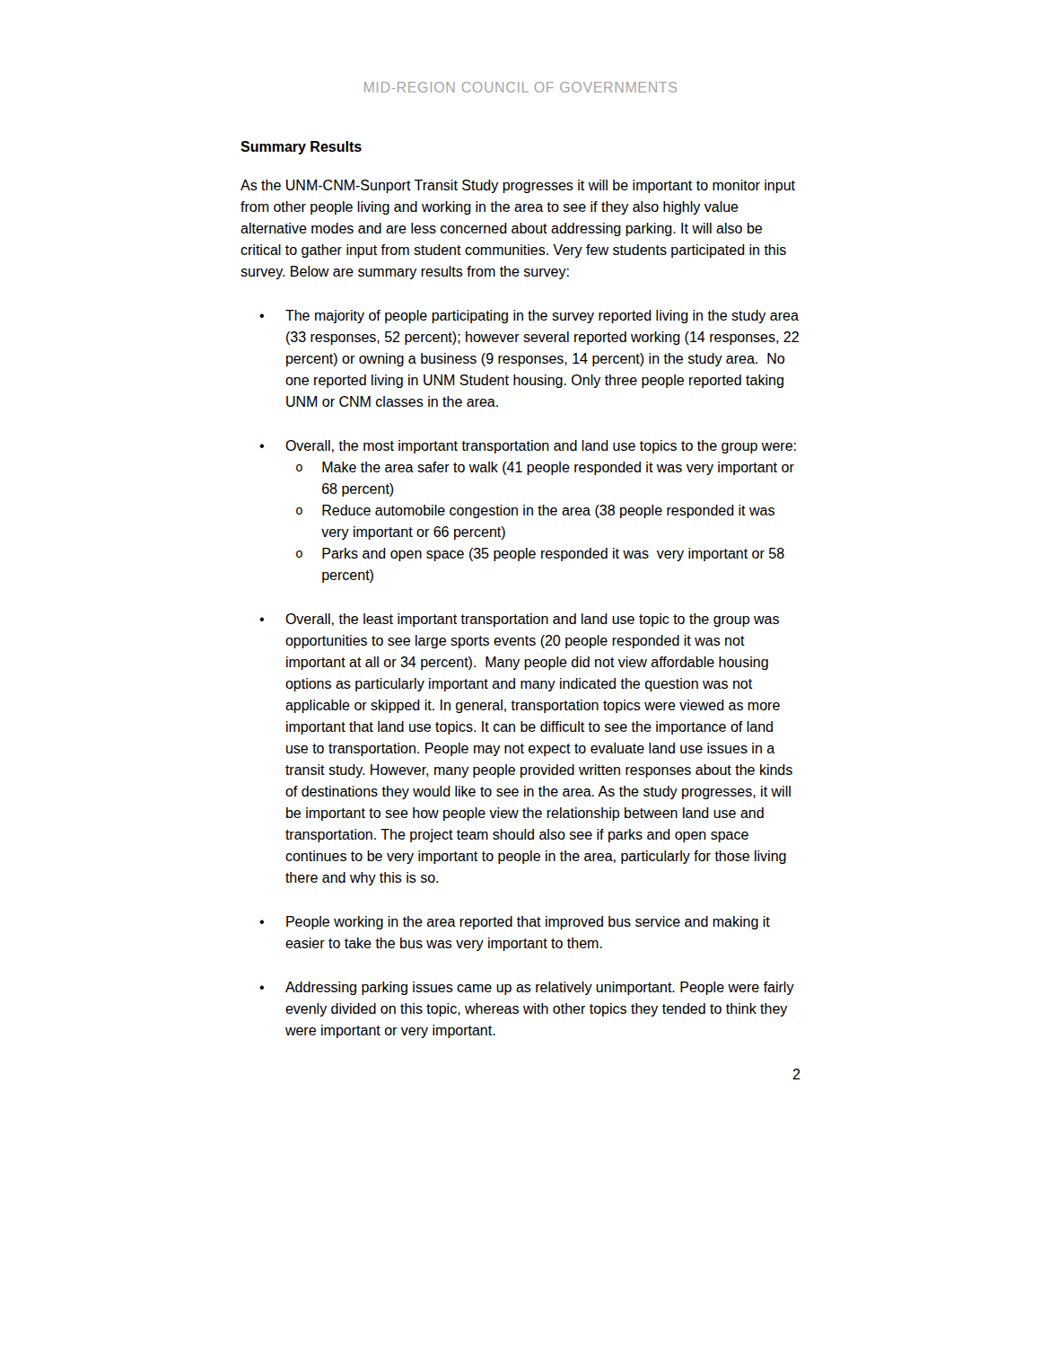MID-REGION COUNCIL OF GOVERNMENTS
Summary Results
As the UNM-CNM-Sunport Transit Study progresses it will be important to monitor input from other people living and working in the area to see if they also highly value alternative modes and are less concerned about addressing parking. It will also be critical to gather input from student communities. Very few students participated in this survey. Below are summary results from the survey:
The majority of people participating in the survey reported living in the study area (33 responses, 52 percent); however several reported working (14 responses, 22 percent) or owning a business (9 responses, 14 percent) in the study area. No one reported living in UNM Student housing. Only three people reported taking UNM or CNM classes in the area.
Overall, the most important transportation and land use topics to the group were:
Make the area safer to walk (41 people responded it was very important or 68 percent)
Reduce automobile congestion in the area (38 people responded it was very important or 66 percent)
Parks and open space (35 people responded it was very important or 58 percent)
Overall, the least important transportation and land use topic to the group was opportunities to see large sports events (20 people responded it was not important at all or 34 percent). Many people did not view affordable housing options as particularly important and many indicated the question was not applicable or skipped it. In general, transportation topics were viewed as more important that land use topics. It can be difficult to see the importance of land use to transportation. People may not expect to evaluate land use issues in a transit study. However, many people provided written responses about the kinds of destinations they would like to see in the area. As the study progresses, it will be important to see how people view the relationship between land use and transportation. The project team should also see if parks and open space continues to be very important to people in the area, particularly for those living there and why this is so.
People working in the area reported that improved bus service and making it easier to take the bus was very important to them.
Addressing parking issues came up as relatively unimportant. People were fairly evenly divided on this topic, whereas with other topics they tended to think they were important or very important.
2